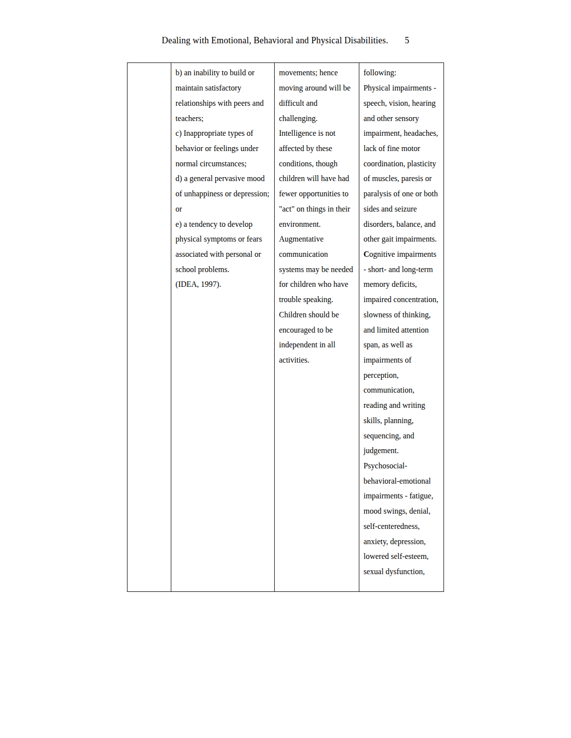Dealing with Emotional, Behavioral and Physical Disabilities.5
| | b) an inability to build or maintain satisfactory relationships with peers and teachers; c) Inappropriate types of behavior or feelings under normal circumstances; d) a general pervasive mood of unhappiness or depression; or e) a tendency to develop physical symptoms or fears associated with personal or school problems. (IDEA, 1997). | movements; hence moving around will be difficult and challenging. Intelligence is not affected by these conditions, though children will have had fewer opportunities to "act" on things in their environment. Augmentative communication systems may be needed for children who have trouble speaking. Children should be encouraged to be independent in all activities. | following: Physical impairments - speech, vision, hearing and other sensory impairment, headaches, lack of fine motor coordination, plasticity of muscles, paresis or paralysis of one or both sides and seizure disorders, balance, and other gait impairments. C ognitive impairments - short- and long-term memory deficits, impaired concentration, slowness of thinking, and limited attention span, as well as impairments of perception, communication, reading and writing skills, planning, sequencing, and judgement. Psychosocial-behavioral-emotional impairments - fatigue, mood swings, denial, self-centeredness, anxiety, depression, lowered self-esteem, sexual dysfunction, |